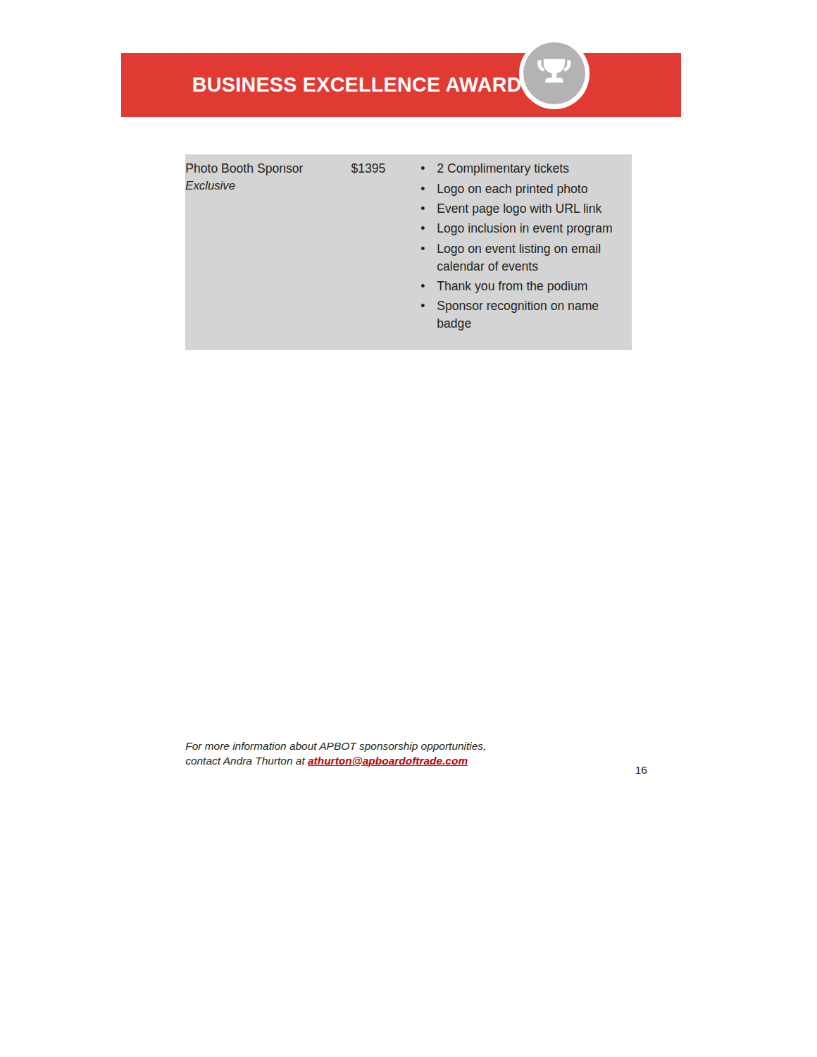BUSINESS EXCELLENCE AWARDS
| Photo Booth Sponsor Exclusive | $1395 | 2 Complimentary tickets Logo on each printed photo Event page logo with URL link Logo inclusion in event program Logo on event listing on email calendar of events Thank you from the podium Sponsor recognition on name badge |
For more information about APBOT sponsorship opportunities,
contact Andra Thurton at athurton@apboardoftrade.com
16